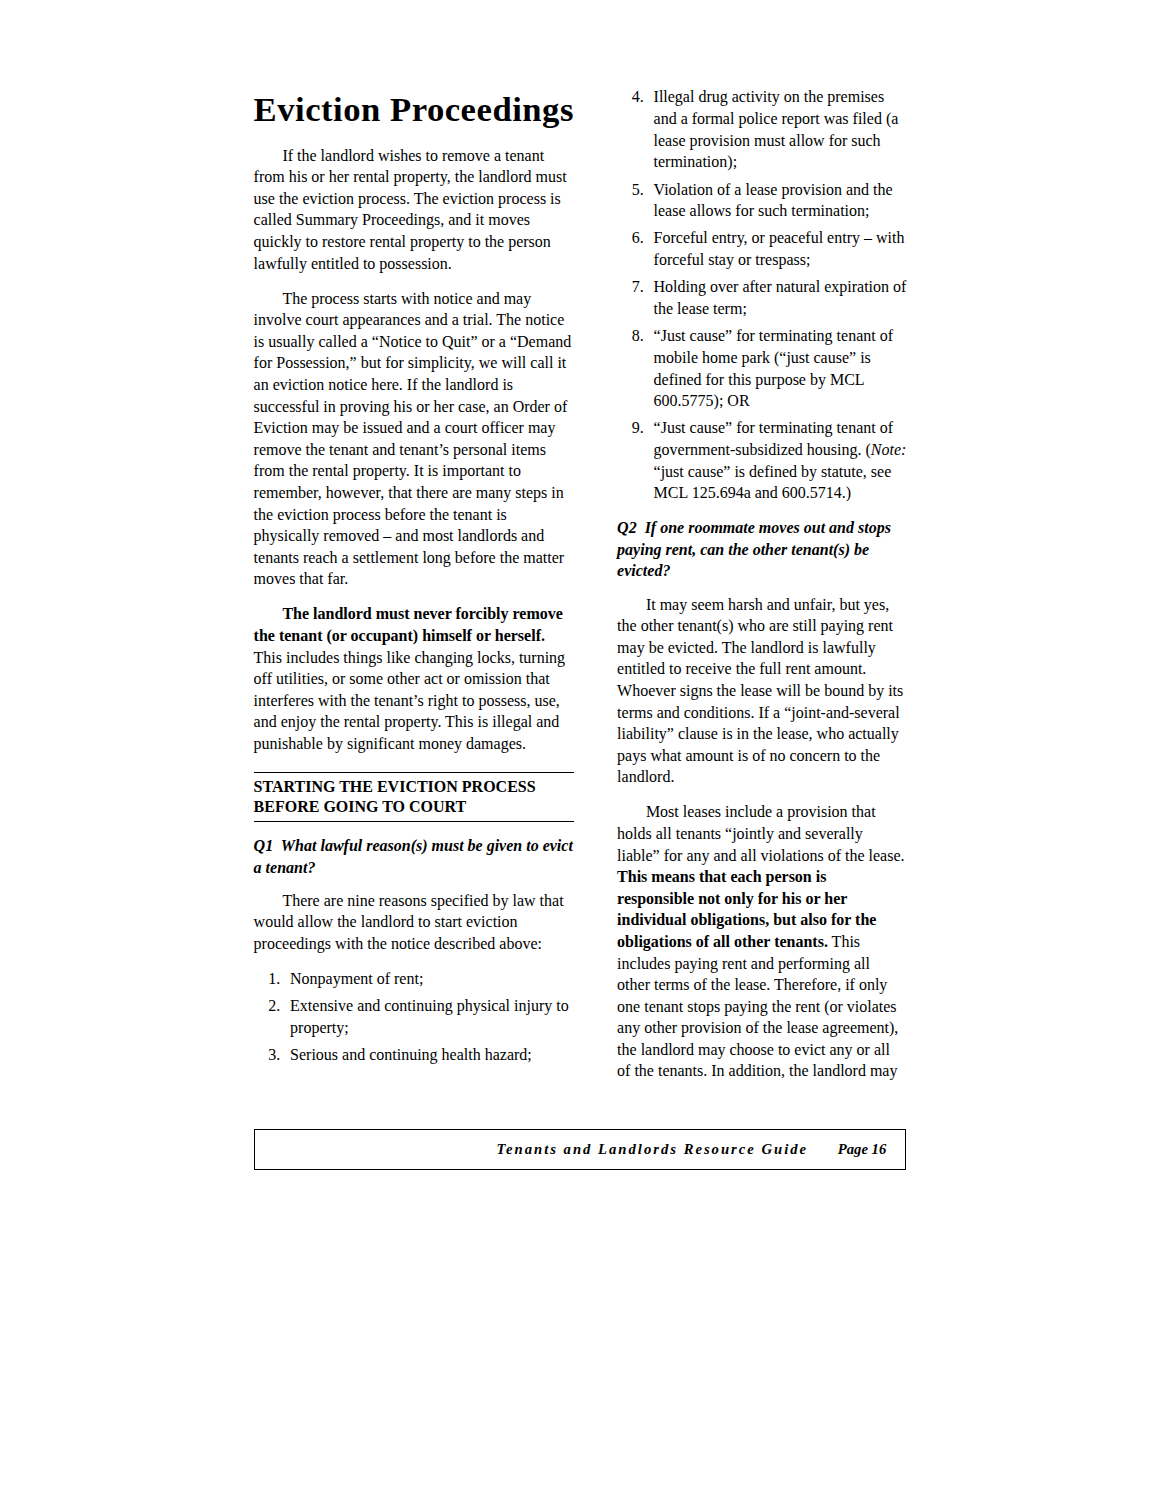Eviction Proceedings
If the landlord wishes to remove a tenant from his or her rental property, the landlord must use the eviction process. The eviction process is called Summary Proceedings, and it moves quickly to restore rental property to the person lawfully entitled to possession.
The process starts with notice and may involve court appearances and a trial. The notice is usually called a “Notice to Quit” or a “Demand for Possession,” but for simplicity, we will call it an eviction notice here. If the landlord is successful in proving his or her case, an Order of Eviction may be issued and a court officer may remove the tenant and tenant’s personal items from the rental property. It is important to remember, however, that there are many steps in the eviction process before the tenant is physically removed – and most landlords and tenants reach a settlement long before the matter moves that far.
The landlord must never forcibly remove the tenant (or occupant) himself or herself. This includes things like changing locks, turning off utilities, or some other act or omission that interferes with the tenant’s right to possess, use, and enjoy the rental property. This is illegal and punishable by significant money damages.
Starting the Eviction Process Before Going to Court
Q1 What lawful reason(s) must be given to evict a tenant?
There are nine reasons specified by law that would allow the landlord to start eviction proceedings with the notice described above:
Nonpayment of rent;
Extensive and continuing physical injury to property;
Serious and continuing health hazard;
Illegal drug activity on the premises and a formal police report was filed (a lease provision must allow for such termination);
Violation of a lease provision and the lease allows for such termination;
Forceful entry, or peaceful entry – with forceful stay or trespass;
Holding over after natural expiration of the lease term;
“Just cause” for terminating tenant of mobile home park (“just cause” is defined for this purpose by MCL 600.5775); OR
“Just cause” for terminating tenant of government-subsidized housing. (Note: “just cause” is defined by statute, see MCL 125.694a and 600.5714.)
Q2 If one roommate moves out and stops paying rent, can the other tenant(s) be evicted?
It may seem harsh and unfair, but yes, the other tenant(s) who are still paying rent may be evicted. The landlord is lawfully entitled to receive the full rent amount. Whoever signs the lease will be bound by its terms and conditions. If a “joint-and-several liability” clause is in the lease, who actually pays what amount is of no concern to the landlord.
Most leases include a provision that holds all tenants “jointly and severally liable” for any and all violations of the lease. This means that each person is responsible not only for his or her individual obligations, but also for the obligations of all other tenants. This includes paying rent and performing all other terms of the lease. Therefore, if only one tenant stops paying the rent (or violates any other provision of the lease agreement), the landlord may choose to evict any or all of the tenants. In addition, the landlord may
Tenants and Landlords Resource Guide Page 16